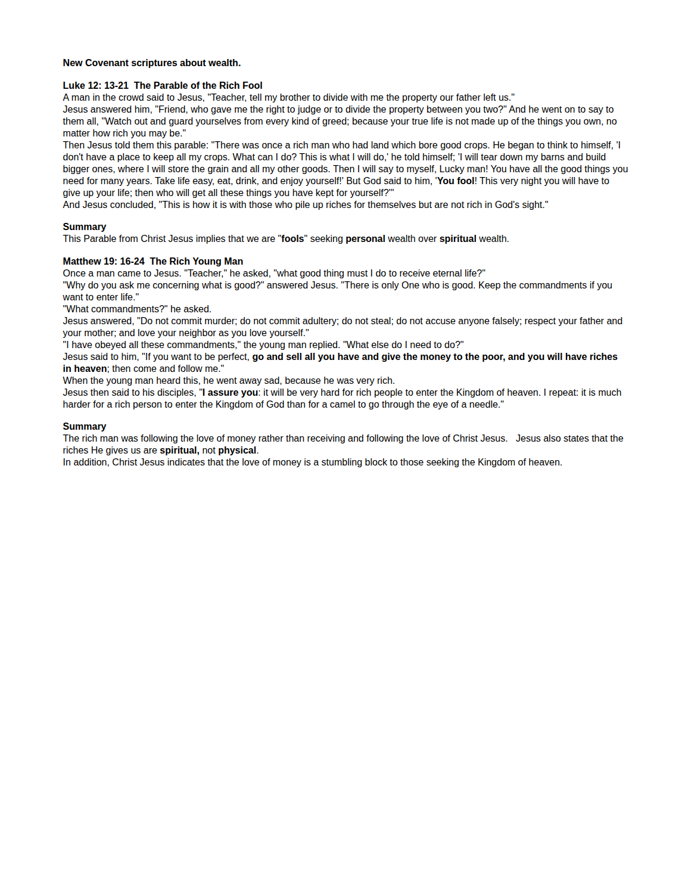New Covenant scriptures about wealth.
Luke 12: 13-21 The Parable of the Rich Fool
A man in the crowd said to Jesus, "Teacher, tell my brother to divide with me the property our father left us."
Jesus answered him, "Friend, who gave me the right to judge or to divide the property between you two?" And he went on to say to them all, "Watch out and guard yourselves from every kind of greed; because your true life is not made up of the things you own, no matter how rich you may be."
Then Jesus told them this parable: "There was once a rich man who had land which bore good crops. He began to think to himself, 'I don't have a place to keep all my crops. What can I do? This is what I will do,' he told himself; 'I will tear down my barns and build bigger ones, where I will store the grain and all my other goods. Then I will say to myself, Lucky man! You have all the good things you need for many years. Take life easy, eat, drink, and enjoy yourself!' But God said to him, 'You fool! This very night you will have to give up your life; then who will get all these things you have kept for yourself?'"
And Jesus concluded, "This is how it is with those who pile up riches for themselves but are not rich in God's sight."
Summary
This Parable from Christ Jesus implies that we are "fools" seeking personal wealth over spiritual wealth.
Matthew 19: 16-24 The Rich Young Man
Once a man came to Jesus. "Teacher," he asked, "what good thing must I do to receive eternal life?"
"Why do you ask me concerning what is good?" answered Jesus. "There is only One who is good. Keep the commandments if you want to enter life."
"What commandments?" he asked.
Jesus answered, "Do not commit murder; do not commit adultery; do not steal; do not accuse anyone falsely; respect your father and your mother; and love your neighbor as you love yourself."
"I have obeyed all these commandments," the young man replied. "What else do I need to do?"
Jesus said to him, "If you want to be perfect, go and sell all you have and give the money to the poor, and you will have riches in heaven; then come and follow me."
When the young man heard this, he went away sad, because he was very rich.
Jesus then said to his disciples, "I assure you: it will be very hard for rich people to enter the Kingdom of heaven. I repeat: it is much harder for a rich person to enter the Kingdom of God than for a camel to go through the eye of a needle."
Summary
The rich man was following the love of money rather than receiving and following the love of Christ Jesus. Jesus also states that the riches He gives us are spiritual, not physical.
In addition, Christ Jesus indicates that the love of money is a stumbling block to those seeking the Kingdom of heaven.